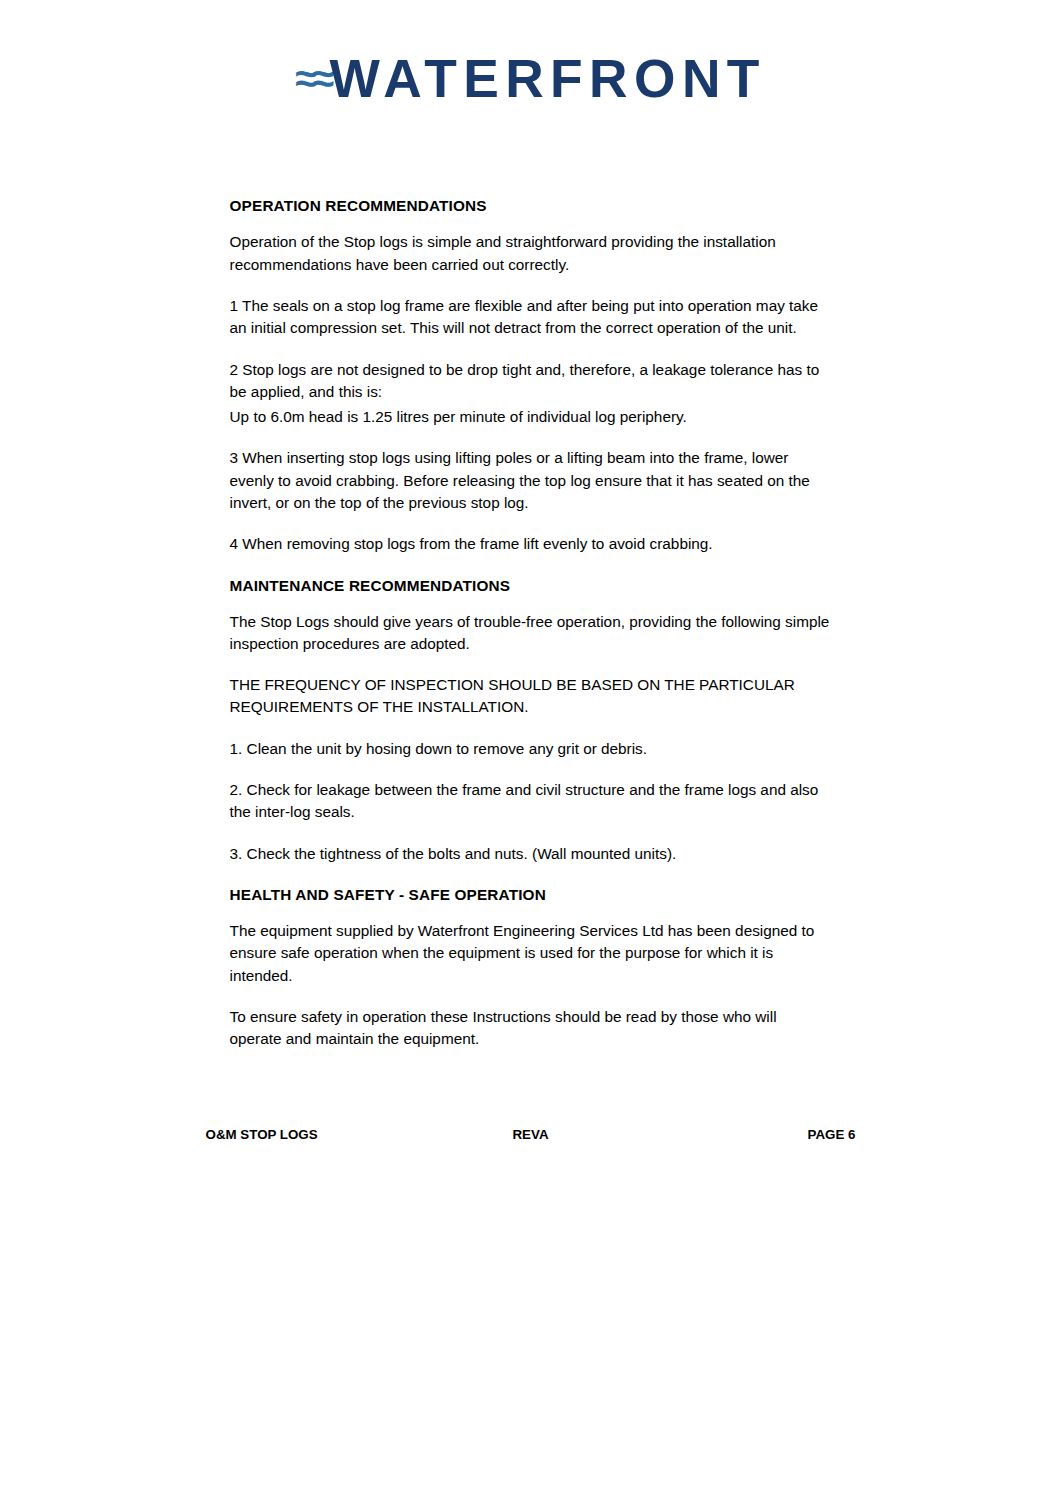≈≈WATERFRONT
OPERATION RECOMMENDATIONS
Operation of the Stop logs is simple and straightforward providing the installation recommendations have been carried out correctly.
1 The seals on a stop log frame are flexible and after being put into operation may take an initial compression set. This will not detract from the correct operation of the unit.
2 Stop logs are not designed to be drop tight and, therefore, a leakage tolerance has to be applied, and this is:
Up to 6.0m head is 1.25 litres per minute of individual log periphery.
3 When inserting stop logs using lifting poles or a lifting beam into the frame, lower evenly to avoid crabbing. Before releasing the top log ensure that it has seated on the invert, or on the top of the previous stop log.
4 When removing stop logs from the frame lift evenly to avoid crabbing.
MAINTENANCE RECOMMENDATIONS
The Stop Logs should give years of trouble-free operation, providing the following simple inspection procedures are adopted.
THE FREQUENCY OF INSPECTION SHOULD BE BASED ON THE PARTICULAR REQUIREMENTS OF THE INSTALLATION.
1. Clean the unit by hosing down to remove any grit or debris.
2. Check for leakage between the frame and civil structure and the frame logs and also the inter-log seals.
3. Check the tightness of the bolts and nuts. (Wall mounted units).
HEALTH AND SAFETY - SAFE OPERATION
The equipment supplied by Waterfront Engineering Services Ltd has been designed to ensure safe operation when the equipment is used for the purpose for which it is intended.
To ensure safety in operation these Instructions should be read by those who will operate and maintain the equipment.
O&M STOP LOGS
REVA
PAGE 6